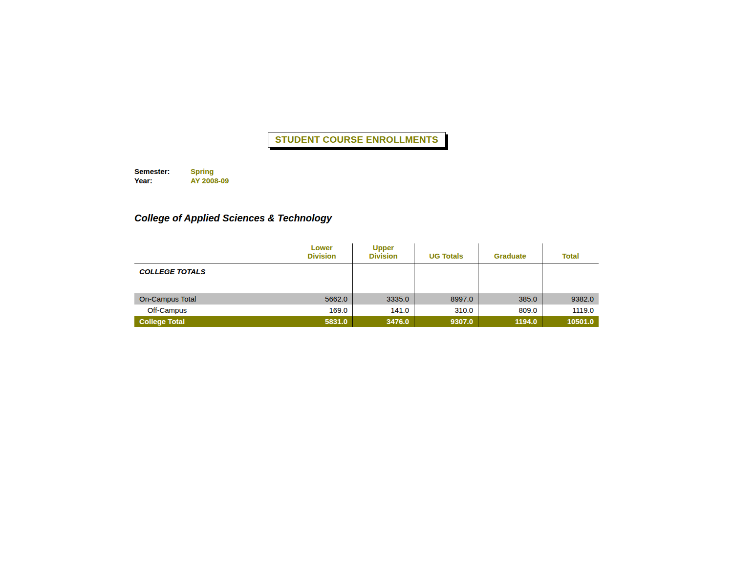STUDENT COURSE ENROLLMENTS
| Semester: | Spring |
| Year: | AY 2008-09 |
College of Applied Sciences & Technology
| | Lower Division | Upper Division | UG Totals | Graduate | Total |
| --- | --- | --- | --- | --- | --- |
| COLLEGE TOTALS | | | | | |
| On-Campus Total | 5662.0 | 3335.0 | 8997.0 | 385.0 | 9382.0 |
| Off-Campus | 169.0 | 141.0 | 310.0 | 809.0 | 1119.0 |
| College Total | 5831.0 | 3476.0 | 9307.0 | 1194.0 | 10501.0 |